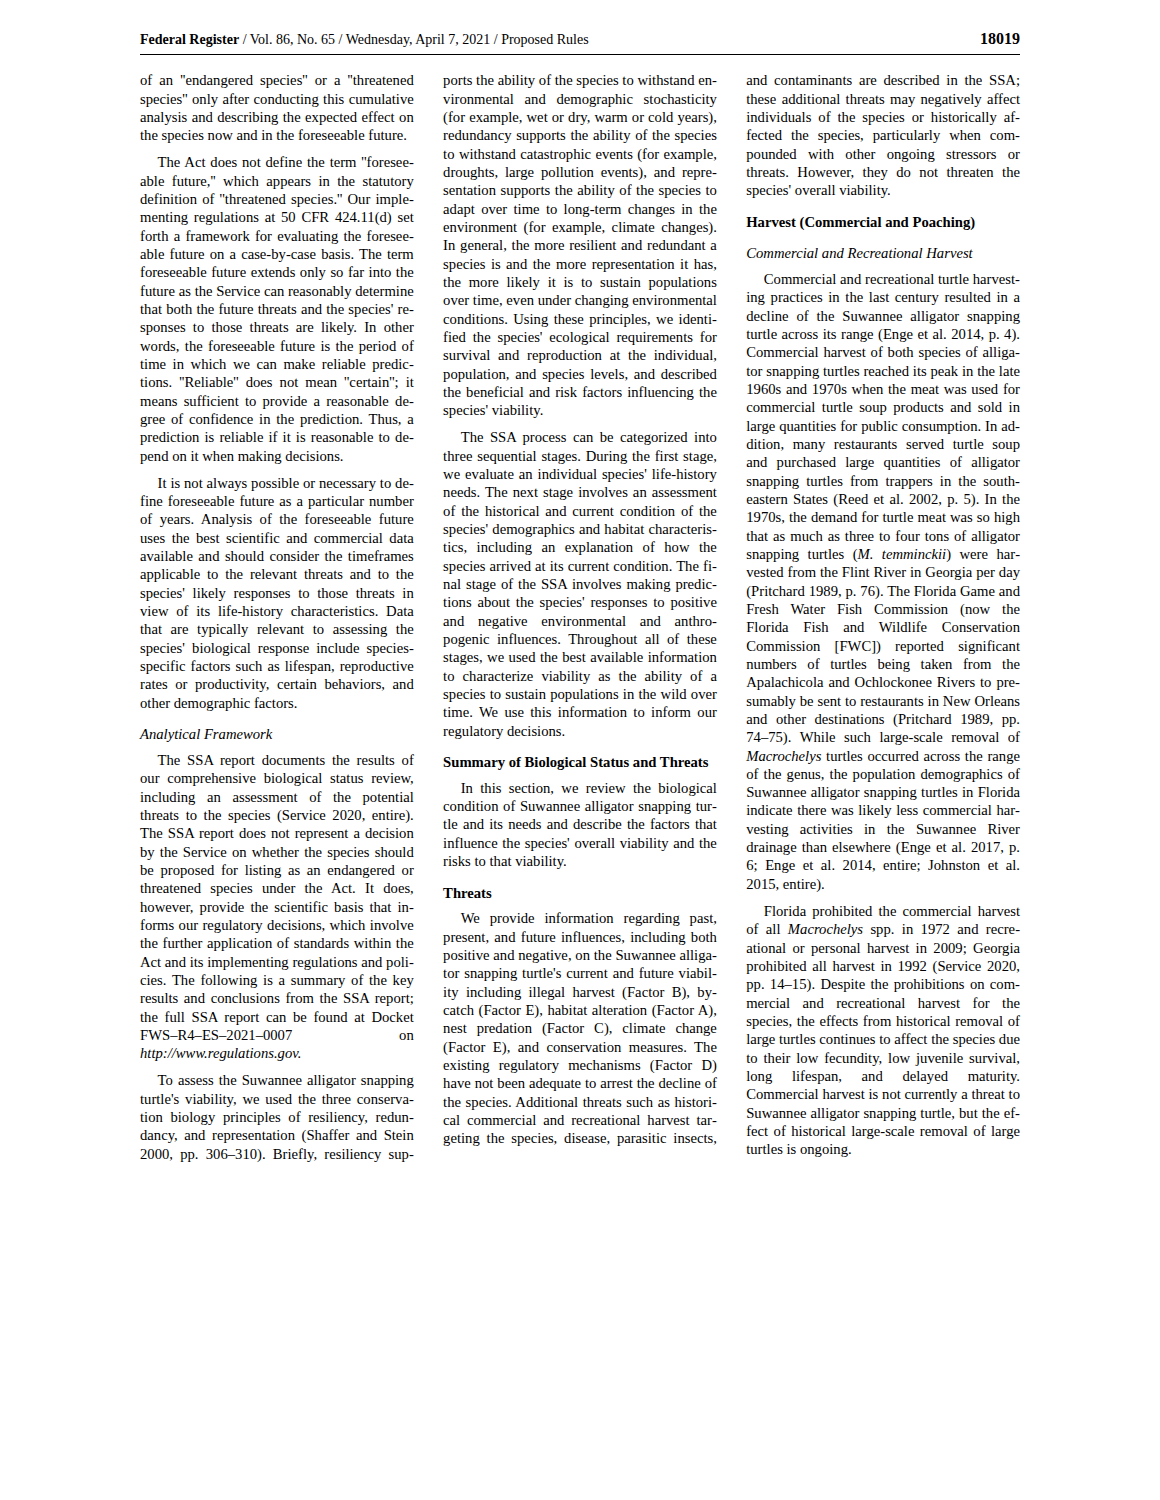Federal Register / Vol. 86, No. 65 / Wednesday, April 7, 2021 / Proposed Rules
18019
of an ''endangered species'' or a ''threatened species'' only after conducting this cumulative analysis and describing the expected effect on the species now and in the foreseeable future.
The Act does not define the term ''foreseeable future,'' which appears in the statutory definition of ''threatened species.'' Our implementing regulations at 50 CFR 424.11(d) set forth a framework for evaluating the foreseeable future on a case-by-case basis. The term foreseeable future extends only so far into the future as the Service can reasonably determine that both the future threats and the species' responses to those threats are likely. In other words, the foreseeable future is the period of time in which we can make reliable predictions. ''Reliable'' does not mean ''certain''; it means sufficient to provide a reasonable degree of confidence in the prediction. Thus, a prediction is reliable if it is reasonable to depend on it when making decisions.
It is not always possible or necessary to define foreseeable future as a particular number of years. Analysis of the foreseeable future uses the best scientific and commercial data available and should consider the timeframes applicable to the relevant threats and to the species' likely responses to those threats in view of its life-history characteristics. Data that are typically relevant to assessing the species' biological response include species-specific factors such as lifespan, reproductive rates or productivity, certain behaviors, and other demographic factors.
Analytical Framework
The SSA report documents the results of our comprehensive biological status review, including an assessment of the potential threats to the species (Service 2020, entire). The SSA report does not represent a decision by the Service on whether the species should be proposed for listing as an endangered or threatened species under the Act. It does, however, provide the scientific basis that informs our regulatory decisions, which involve the further application of standards within the Act and its implementing regulations and policies. The following is a summary of the key results and conclusions from the SSA report; the full SSA report can be found at Docket FWS–R4–ES–2021–0007 on http://www.regulations.gov.
To assess the Suwannee alligator snapping turtle's viability, we used the three conservation biology principles of resiliency, redundancy, and representation (Shaffer and Stein 2000, pp. 306–310). Briefly, resiliency supports the ability of the species to withstand environmental and demographic stochasticity (for example, wet or dry, warm or cold years), redundancy supports the ability of the species to withstand catastrophic events (for example, droughts, large pollution events), and representation supports the ability of the species to adapt over time to long-term changes in the environment (for example, climate changes). In general, the more resilient and redundant a species is and the more representation it has, the more likely it is to sustain populations over time, even under changing environmental conditions. Using these principles, we identified the species' ecological requirements for survival and reproduction at the individual, population, and species levels, and described the beneficial and risk factors influencing the species' viability.
The SSA process can be categorized into three sequential stages. During the first stage, we evaluate an individual species' life-history needs. The next stage involves an assessment of the historical and current condition of the species' demographics and habitat characteristics, including an explanation of how the species arrived at its current condition. The final stage of the SSA involves making predictions about the species' responses to positive and negative environmental and anthropogenic influences. Throughout all of these stages, we used the best available information to characterize viability as the ability of a species to sustain populations in the wild over time. We use this information to inform our regulatory decisions.
Summary of Biological Status and Threats
In this section, we review the biological condition of Suwannee alligator snapping turtle and its needs and describe the factors that influence the species' overall viability and the risks to that viability.
Threats
We provide information regarding past, present, and future influences, including both positive and negative, on the Suwannee alligator snapping turtle's current and future viability including illegal harvest (Factor B), bycatch (Factor E), habitat alteration (Factor A), nest predation (Factor C), climate change (Factor E), and conservation measures. The existing regulatory mechanisms (Factor D) have not been adequate to arrest the decline of the species. Additional threats such as historical commercial and recreational harvest targeting the species, disease, parasitic insects, and contaminants are described in the SSA; these additional threats may negatively affect individuals of the species or historically affected the species, particularly when compounded with other ongoing stressors or threats. However, they do not threaten the species' overall viability.
Harvest (Commercial and Poaching)
Commercial and Recreational Harvest
Commercial and recreational turtle harvesting practices in the last century resulted in a decline of the Suwannee alligator snapping turtle across its range (Enge et al. 2014, p. 4). Commercial harvest of both species of alligator snapping turtles reached its peak in the late 1960s and 1970s when the meat was used for commercial turtle soup products and sold in large quantities for public consumption. In addition, many restaurants served turtle soup and purchased large quantities of alligator snapping turtles from trappers in the southeastern States (Reed et al. 2002, p. 5). In the 1970s, the demand for turtle meat was so high that as much as three to four tons of alligator snapping turtles (M. temminckii) were harvested from the Flint River in Georgia per day (Pritchard 1989, p. 76). The Florida Game and Fresh Water Fish Commission (now the Florida Fish and Wildlife Conservation Commission [FWC]) reported significant numbers of turtles being taken from the Apalachicola and Ochlockonee Rivers to presumably be sent to restaurants in New Orleans and other destinations (Pritchard 1989, pp. 74–75). While such large-scale removal of Macrochelys turtles occurred across the range of the genus, the population demographics of Suwannee alligator snapping turtles in Florida indicate there was likely less commercial harvesting activities in the Suwannee River drainage than elsewhere (Enge et al. 2017, p. 6; Enge et al. 2014, entire; Johnston et al. 2015, entire).
Florida prohibited the commercial harvest of all Macrochelys spp. in 1972 and recreational or personal harvest in 2009; Georgia prohibited all harvest in 1992 (Service 2020, pp. 14–15). Despite the prohibitions on commercial and recreational harvest for the species, the effects from historical removal of large turtles continues to affect the species due to their low fecundity, low juvenile survival, long lifespan, and delayed maturity. Commercial harvest is not currently a threat to Suwannee alligator snapping turtle, but the effect of historical large-scale removal of large turtles is ongoing.